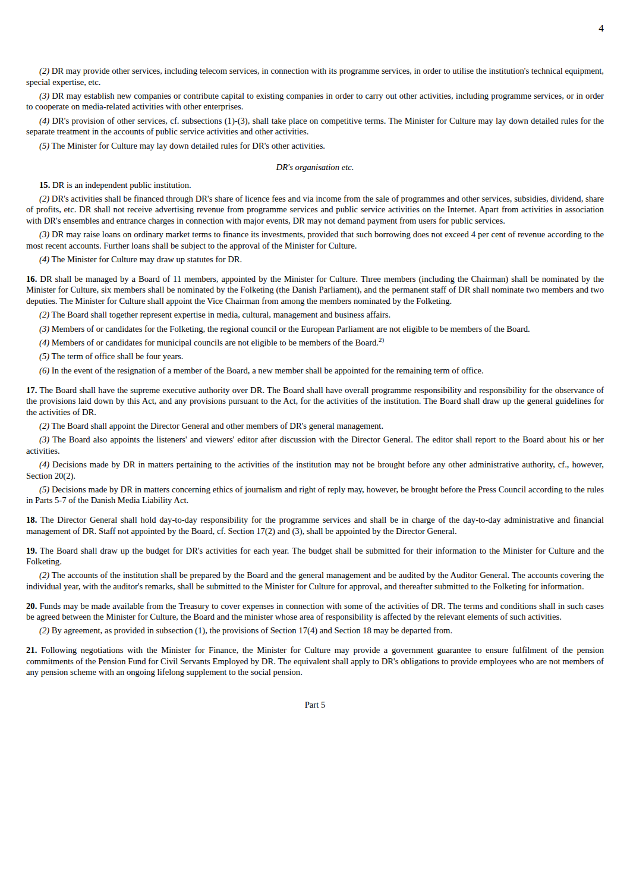4
(2) DR may provide other services, including telecom services, in connection with its programme services, in order to utilise the institution's technical equipment, special expertise, etc.
(3) DR may establish new companies or contribute capital to existing companies in order to carry out other activities, including programme services, or in order to cooperate on media-related activities with other enterprises.
(4) DR's provision of other services, cf. subsections (1)-(3), shall take place on competitive terms. The Minister for Culture may lay down detailed rules for the separate treatment in the accounts of public service activities and other activities.
(5) The Minister for Culture may lay down detailed rules for DR's other activities.
DR's organisation etc.
15. DR is an independent public institution.
(2) DR's activities shall be financed through DR's share of licence fees and via income from the sale of programmes and other services, subsidies, dividend, share of profits, etc. DR shall not receive advertising revenue from programme services and public service activities on the Internet. Apart from activities in association with DR's ensembles and entrance charges in connection with major events, DR may not demand payment from users for public services.
(3) DR may raise loans on ordinary market terms to finance its investments, provided that such borrowing does not exceed 4 per cent of revenue according to the most recent accounts. Further loans shall be subject to the approval of the Minister for Culture.
(4) The Minister for Culture may draw up statutes for DR.
16. DR shall be managed by a Board of 11 members, appointed by the Minister for Culture. Three members (including the Chairman) shall be nominated by the Minister for Culture, six members shall be nominated by the Folketing (the Danish Parliament), and the permanent staff of DR shall nominate two members and two deputies. The Minister for Culture shall appoint the Vice Chairman from among the members nominated by the Folketing.
(2) The Board shall together represent expertise in media, cultural, management and business affairs.
(3) Members of or candidates for the Folketing, the regional council or the European Parliament are not eligible to be members of the Board.
(4) Members of or candidates for municipal councils are not eligible to be members of the Board.2)
(5) The term of office shall be four years.
(6) In the event of the resignation of a member of the Board, a new member shall be appointed for the remaining term of office.
17. The Board shall have the supreme executive authority over DR. The Board shall have overall programme responsibility and responsibility for the observance of the provisions laid down by this Act, and any provisions pursuant to the Act, for the activities of the institution. The Board shall draw up the general guidelines for the activities of DR.
(2) The Board shall appoint the Director General and other members of DR's general management.
(3) The Board also appoints the listeners' and viewers' editor after discussion with the Director General. The editor shall report to the Board about his or her activities.
(4) Decisions made by DR in matters pertaining to the activities of the institution may not be brought before any other administrative authority, cf., however, Section 20(2).
(5) Decisions made by DR in matters concerning ethics of journalism and right of reply may, however, be brought before the Press Council according to the rules in Parts 5-7 of the Danish Media Liability Act.
18. The Director General shall hold day-to-day responsibility for the programme services and shall be in charge of the day-to-day administrative and financial management of DR. Staff not appointed by the Board, cf. Section 17(2) and (3), shall be appointed by the Director General.
19. The Board shall draw up the budget for DR's activities for each year. The budget shall be submitted for their information to the Minister for Culture and the Folketing.
(2) The accounts of the institution shall be prepared by the Board and the general management and be audited by the Auditor General. The accounts covering the individual year, with the auditor's remarks, shall be submitted to the Minister for Culture for approval, and thereafter submitted to the Folketing for information.
20. Funds may be made available from the Treasury to cover expenses in connection with some of the activities of DR. The terms and conditions shall in such cases be agreed between the Minister for Culture, the Board and the minister whose area of responsibility is affected by the relevant elements of such activities.
(2) By agreement, as provided in subsection (1), the provisions of Section 17(4) and Section 18 may be departed from.
21. Following negotiations with the Minister for Finance, the Minister for Culture may provide a government guarantee to ensure fulfilment of the pension commitments of the Pension Fund for Civil Servants Employed by DR. The equivalent shall apply to DR's obligations to provide employees who are not members of any pension scheme with an ongoing lifelong supplement to the social pension.
Part 5